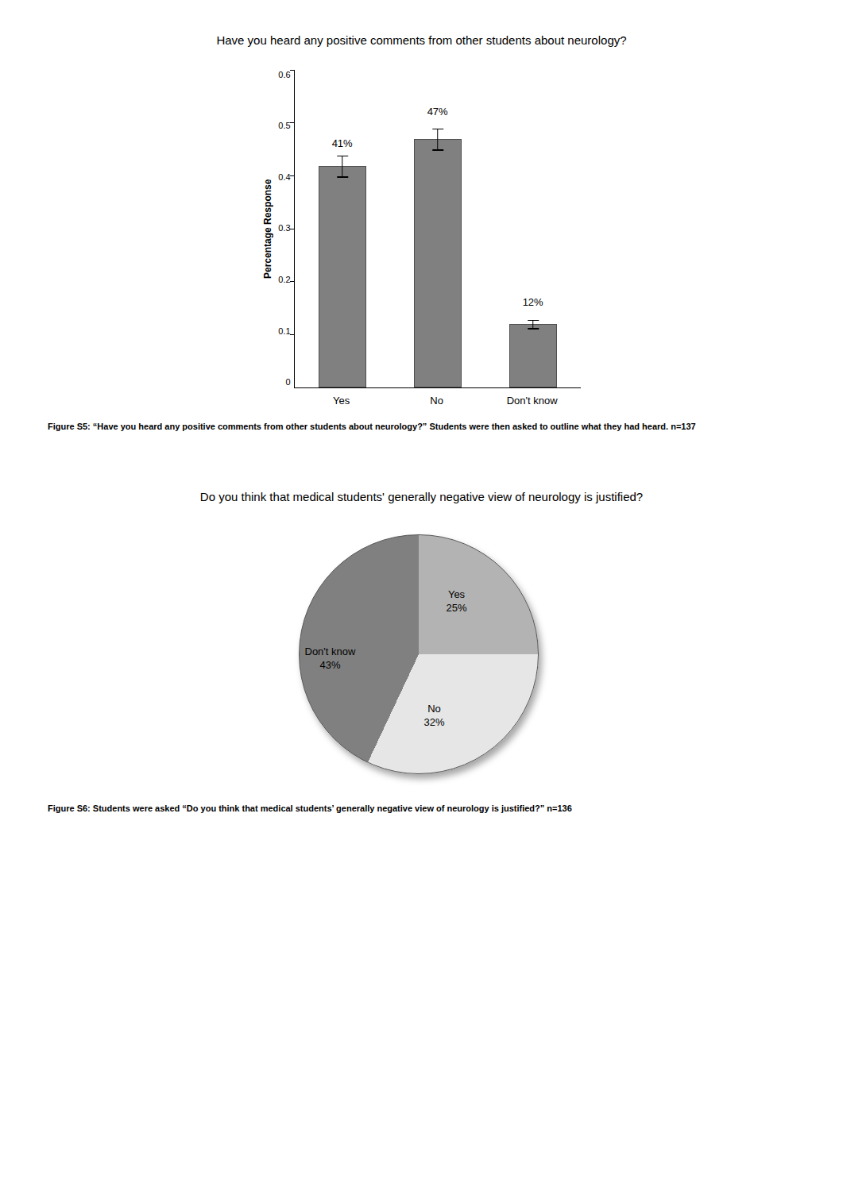Have you heard any positive comments from other students about neurology?
Percentage Response
0.6 0.5 0.4 0.3 0.2 0.1 0
41%
47%
12%
Yes No Don't know
Figure S5: “Have you heard any positive comments from other students about neurology?” Students were then asked to outline what they had heard. n=137
Do you think that medical students' generally negative view of neurology is justified?
Yes
25%
No
32%
Don't know
43%
Figure S6: Students were asked “Do you think that medical students’ generally negative view of neurology is justified?” n=136